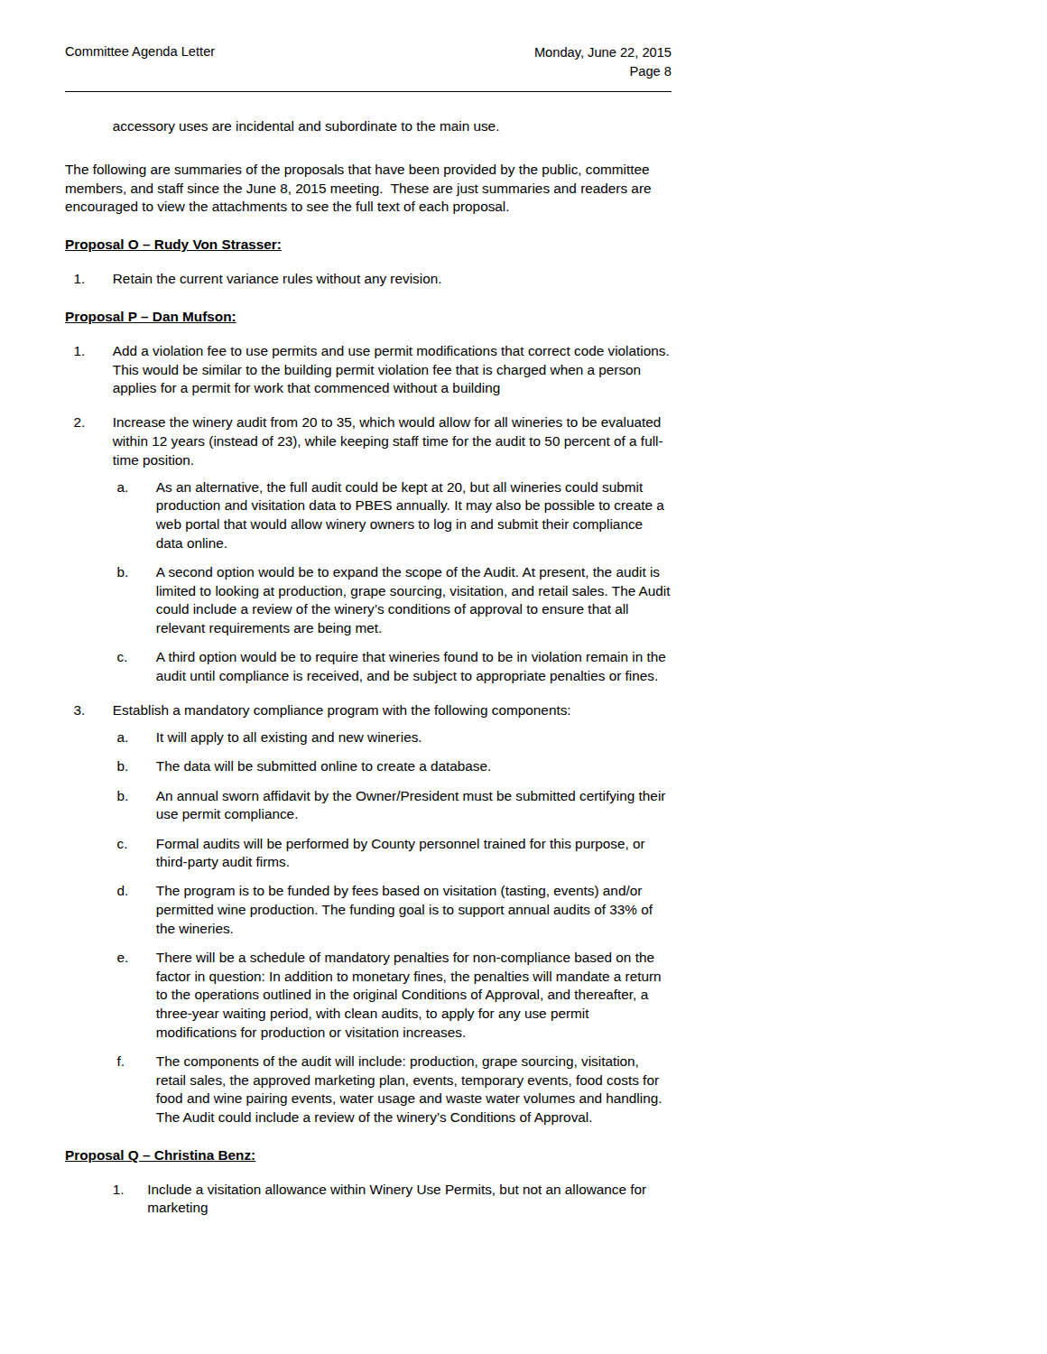Committee Agenda Letter
Monday, June 22, 2015
Page 8
accessory uses are incidental and subordinate to the main use.
The following are summaries of the proposals that have been provided by the public, committee members, and staff since the June 8, 2015 meeting. These are just summaries and readers are encouraged to view the attachments to see the full text of each proposal.
Proposal O – Rudy Von Strasser:
1. Retain the current variance rules without any revision.
Proposal P – Dan Mufson:
1. Add a violation fee to use permits and use permit modifications that correct code violations. This would be similar to the building permit violation fee that is charged when a person applies for a permit for work that commenced without a building
2. Increase the winery audit from 20 to 35, which would allow for all wineries to be evaluated within 12 years (instead of 23), while keeping staff time for the audit to 50 percent of a full-time position.
a. As an alternative, the full audit could be kept at 20, but all wineries could submit production and visitation data to PBES annually. It may also be possible to create a web portal that would allow winery owners to log in and submit their compliance data online.
b. A second option would be to expand the scope of the Audit. At present, the audit is limited to looking at production, grape sourcing, visitation, and retail sales. The Audit could include a review of the winery’s conditions of approval to ensure that all relevant requirements are being met.
c. A third option would be to require that wineries found to be in violation remain in the audit until compliance is received, and be subject to appropriate penalties or fines.
3. Establish a mandatory compliance program with the following components:
a. It will apply to all existing and new wineries.
b. The data will be submitted online to create a database.
b. An annual sworn affidavit by the Owner/President must be submitted certifying their use permit compliance.
c. Formal audits will be performed by County personnel trained for this purpose, or third-party audit firms.
d. The program is to be funded by fees based on visitation (tasting, events) and/or permitted wine production. The funding goal is to support annual audits of 33% of the wineries.
e. There will be a schedule of mandatory penalties for non-compliance based on the factor in question: In addition to monetary fines, the penalties will mandate a return to the operations outlined in the original Conditions of Approval, and thereafter, a three-year waiting period, with clean audits, to apply for any use permit modifications for production or visitation increases.
f. The components of the audit will include: production, grape sourcing, visitation, retail sales, the approved marketing plan, events, temporary events, food costs for food and wine pairing events, water usage and waste water volumes and handling. The Audit could include a review of the winery’s Conditions of Approval.
Proposal Q – Christina Benz:
1. Include a visitation allowance within Winery Use Permits, but not an allowance for marketing